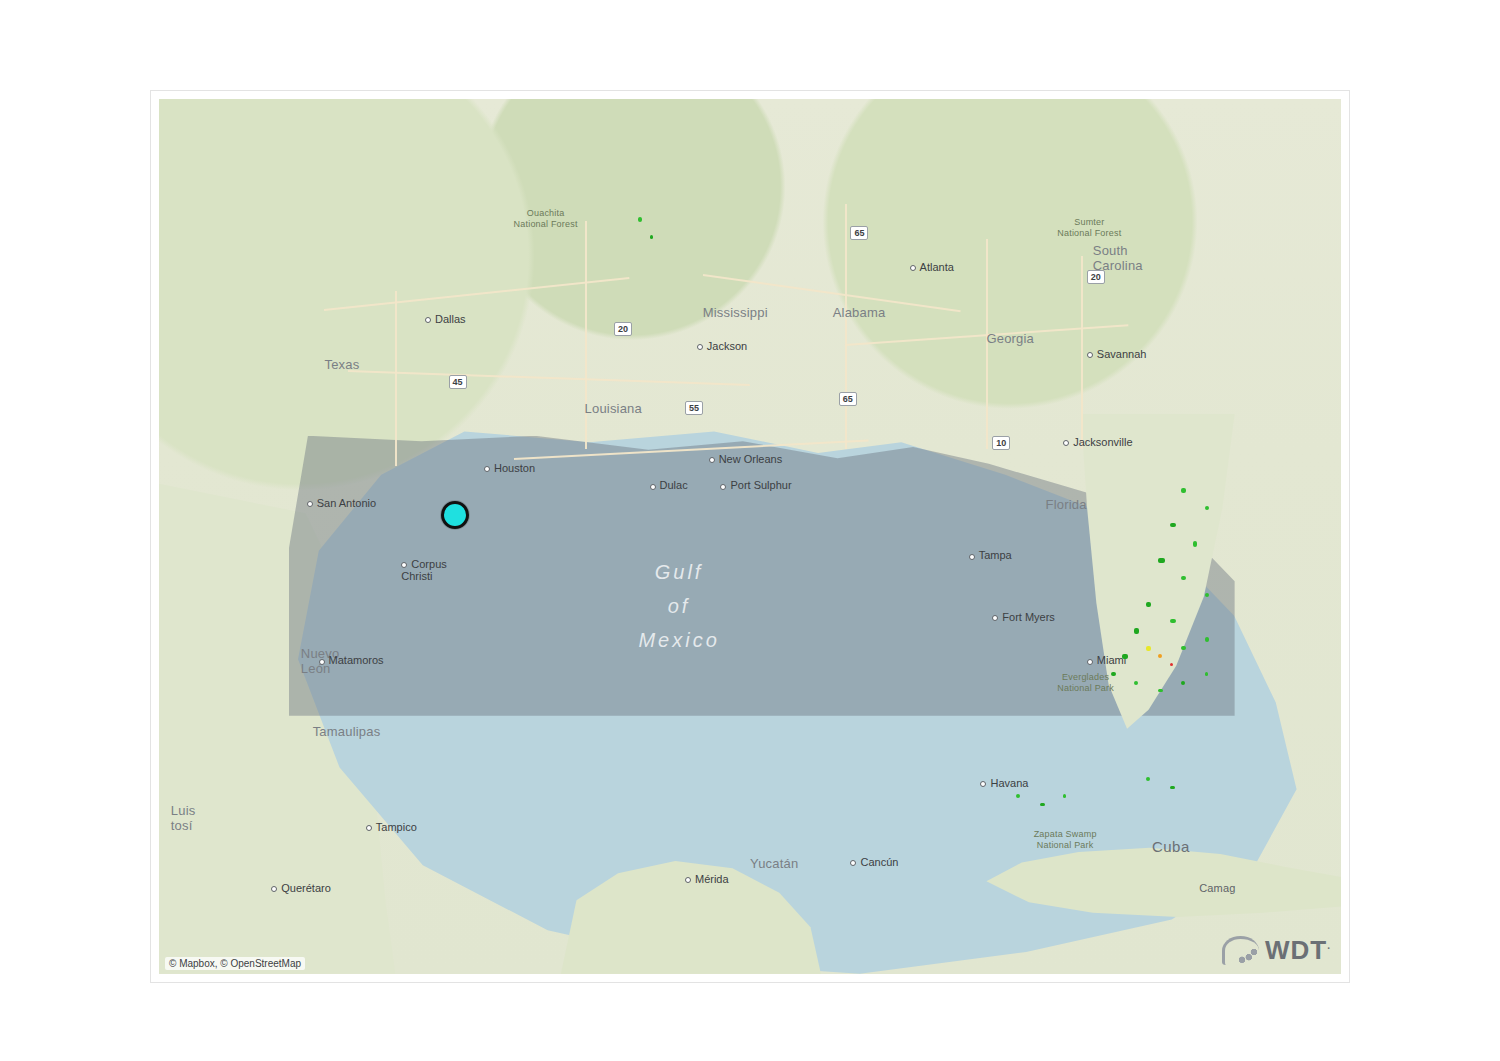65
20
20
45
55
65
10
Ouachita
National Forest
Sumter
National Forest
Mississippi
Alabama
Georgia
South
Carolina
Texas
Louisiana
Florida
Nuevo
León
Tamaulipas
Luis
tosí
Yucatán
Everglades
National Park
Zapata Swamp
National Park
Cuba
Camag
Dallas
Jackson
Atlanta
Savannah
Jacksonville
Houston
San Antonio
New Orleans
Port Sulphur
Dulac
Corpus
Christi
Tampa
Fort Myers
Miami
Matamoros
Tampico
Querétaro
Mérida
Cancún
Havana
Gulf
of
Mexico
© Mapbox, © OpenStreetMap
WDT.